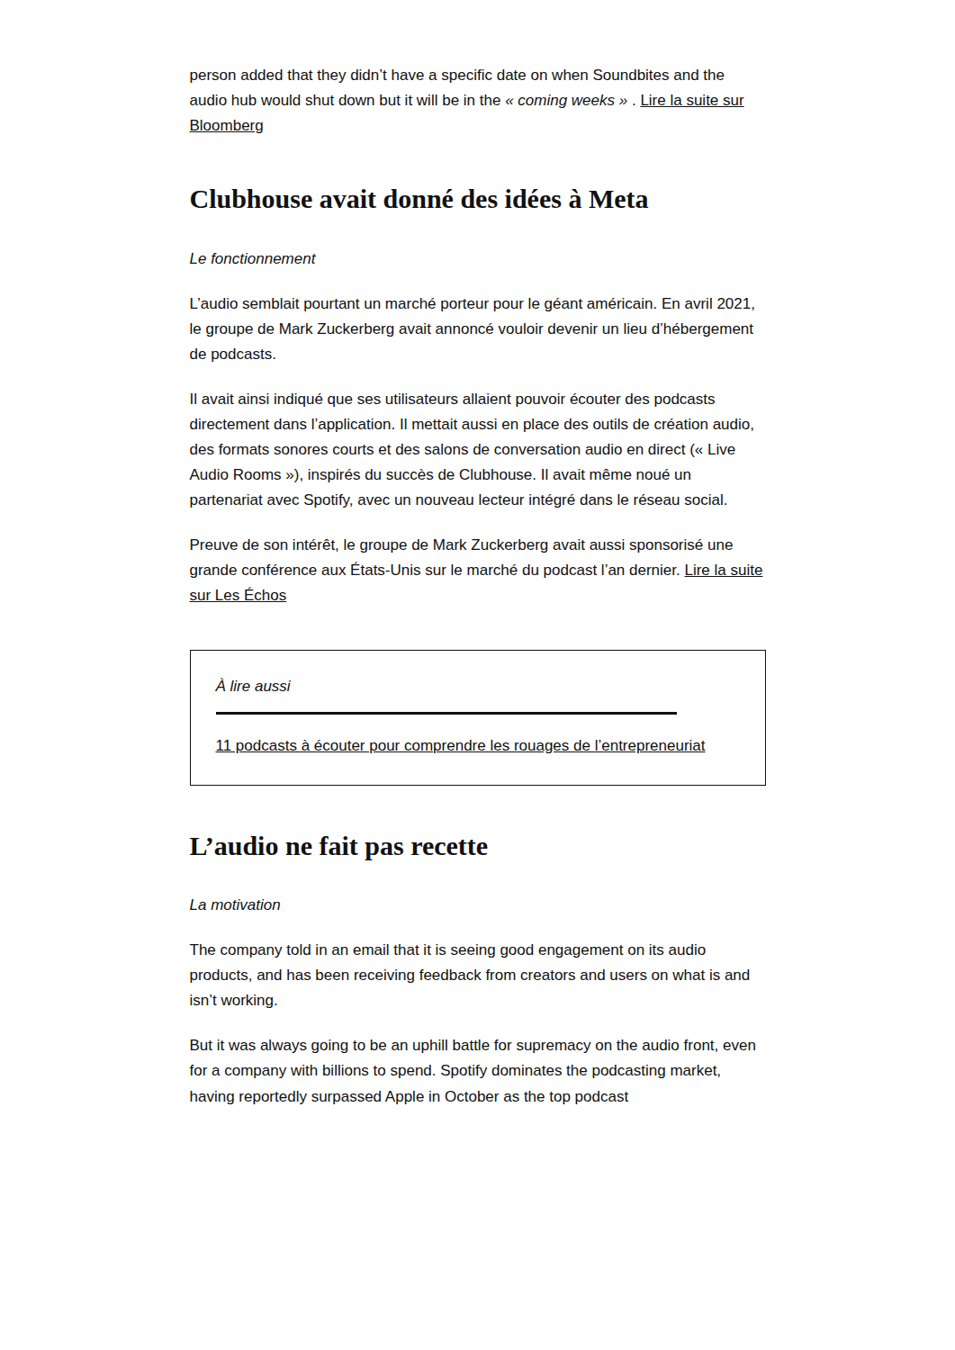person added that they didn’t have a specific date on when Soundbites and the audio hub would shut down but it will be in the « coming weeks » . Lire la suite sur Bloomberg
Clubhouse avait donné des idées à Meta
Le fonctionnement
L’audio semblait pourtant un marché porteur pour le géant américain. En avril 2021, le groupe de Mark Zuckerberg avait annoncé vouloir devenir un lieu d’hébergement de podcasts.
Il avait ainsi indiqué que ses utilisateurs allaient pouvoir écouter des podcasts directement dans l’application. Il mettait aussi en place des outils de création audio, des formats sonores courts et des salons de conversation audio en direct (« Live Audio Rooms »), inspirés du succès de Clubhouse. Il avait même noué un partenariat avec Spotify, avec un nouveau lecteur intégré dans le réseau social.
Preuve de son intérêt, le groupe de Mark Zuckerberg avait aussi sponsorisé une grande conférence aux États-Unis sur le marché du podcast l’an dernier. Lire la suite sur Les Échos
À lire aussi
11 podcasts à écouter pour comprendre les rouages de l’entrepreneuriat
L’audio ne fait pas recette
La motivation
The company told in an email that it is seeing good engagement on its audio products, and has been receiving feedback from creators and users on what is and isn’t working.
But it was always going to be an uphill battle for supremacy on the audio front, even for a company with billions to spend. Spotify dominates the podcasting market, having reportedly surpassed Apple in October as the top podcast